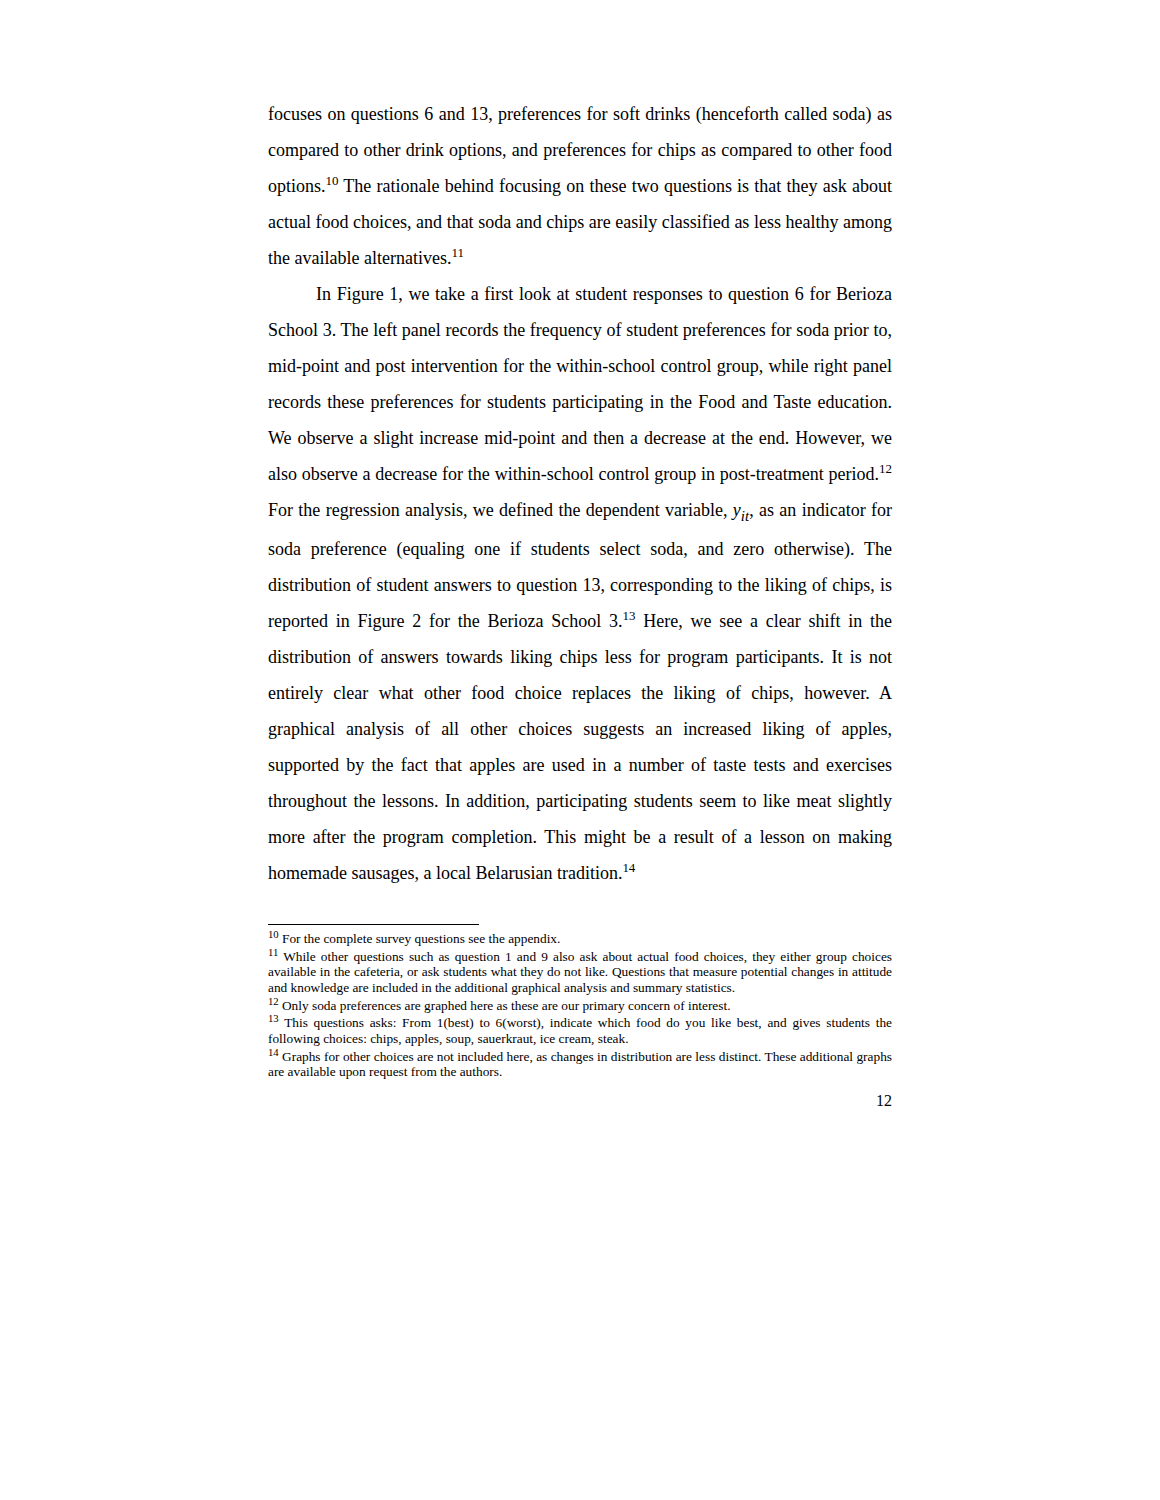focuses on questions 6 and 13, preferences for soft drinks (henceforth called soda) as compared to other drink options, and preferences for chips as compared to other food options.10 The rationale behind focusing on these two questions is that they ask about actual food choices, and that soda and chips are easily classified as less healthy among the available alternatives.11
In Figure 1, we take a first look at student responses to question 6 for Berioza School 3. The left panel records the frequency of student preferences for soda prior to, mid-point and post intervention for the within-school control group, while right panel records these preferences for students participating in the Food and Taste education. We observe a slight increase mid-point and then a decrease at the end. However, we also observe a decrease for the within-school control group in post-treatment period.12 For the regression analysis, we defined the dependent variable, yit, as an indicator for soda preference (equaling one if students select soda, and zero otherwise). The distribution of student answers to question 13, corresponding to the liking of chips, is reported in Figure 2 for the Berioza School 3.13 Here, we see a clear shift in the distribution of answers towards liking chips less for program participants. It is not entirely clear what other food choice replaces the liking of chips, however. A graphical analysis of all other choices suggests an increased liking of apples, supported by the fact that apples are used in a number of taste tests and exercises throughout the lessons. In addition, participating students seem to like meat slightly more after the program completion. This might be a result of a lesson on making homemade sausages, a local Belarusian tradition.14
10 For the complete survey questions see the appendix.
11 While other questions such as question 1 and 9 also ask about actual food choices, they either group choices available in the cafeteria, or ask students what they do not like. Questions that measure potential changes in attitude and knowledge are included in the additional graphical analysis and summary statistics.
12 Only soda preferences are graphed here as these are our primary concern of interest.
13 This questions asks: From 1(best) to 6(worst), indicate which food do you like best, and gives students the following choices: chips, apples, soup, sauerkraut, ice cream, steak.
14 Graphs for other choices are not included here, as changes in distribution are less distinct. These additional graphs are available upon request from the authors.
12